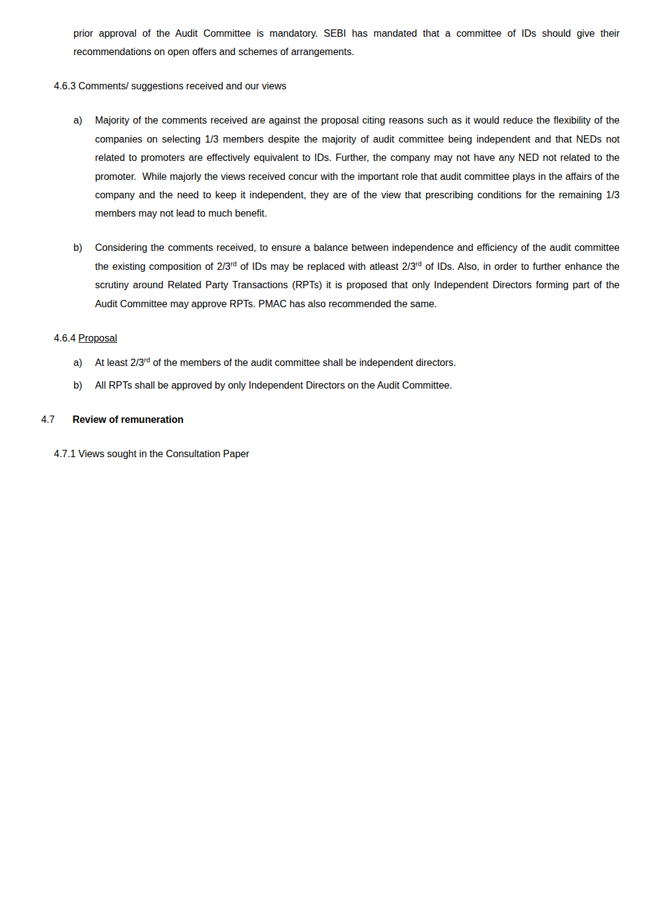prior approval of the Audit Committee is mandatory. SEBI has mandated that a committee of IDs should give their recommendations on open offers and schemes of arrangements.
4.6.3 Comments/ suggestions received and our views
a)
Majority of the comments received are against the proposal citing reasons such as it would reduce the flexibility of the companies on selecting 1/3 members despite the majority of audit committee being independent and that NEDs not related to promoters are effectively equivalent to IDs. Further, the company may not have any NED not related to the promoter. While majorly the views received concur with the important role that audit committee plays in the affairs of the company and the need to keep it independent, they are of the view that prescribing conditions for the remaining 1/3 members may not lead to much benefit.
b)
Considering the comments received, to ensure a balance between independence and efficiency of the audit committee the existing composition of 2/3rd of IDs may be replaced with atleast 2/3rd of IDs. Also, in order to further enhance the scrutiny around Related Party Transactions (RPTs) it is proposed that only Independent Directors forming part of the Audit Committee may approve RPTs. PMAC has also recommended the same.
4.6.4 Proposal
a)
At least 2/3rd of the members of the audit committee shall be independent directors.
b)
All RPTs shall be approved by only Independent Directors on the Audit Committee.
4.7
Review of remuneration
4.7.1 Views sought in the Consultation Paper